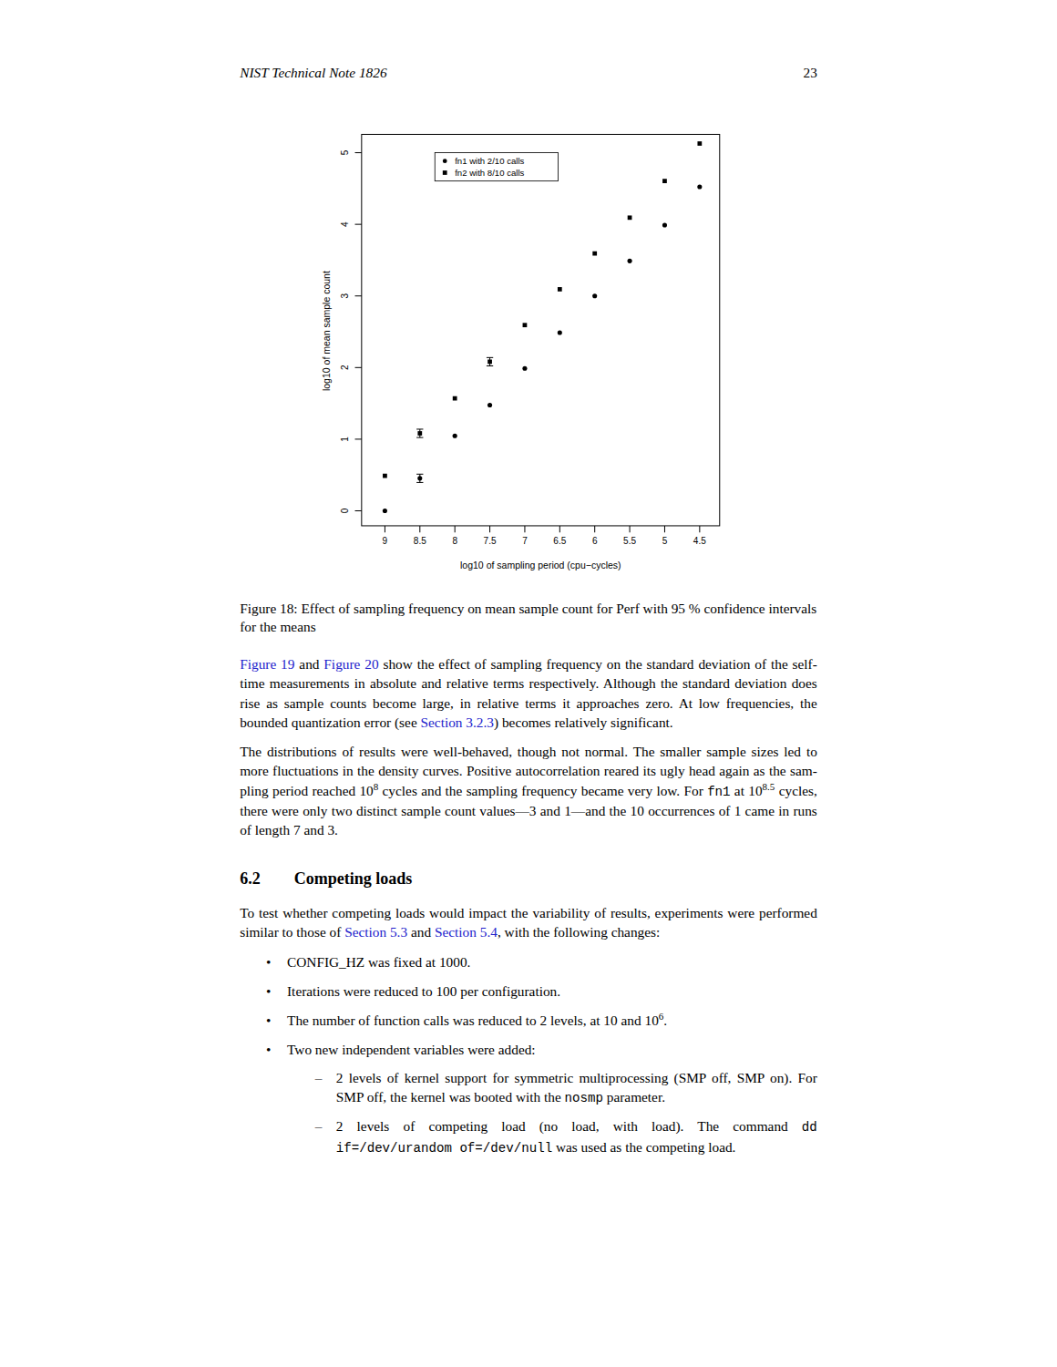NIST Technical Note 1826 23
y mapping: y=0 -> 470 ; y=5 -> 40 (scale 86 px per unit) 0 1 2 3 4 5 log10 of mean sample count 9 8.5 8 7.5 7 6.5 6 5.5 5 4.5 log10 of sampling period (cpu−cycles) fn1 with 2/10 calls fn2 with 8/10 calls
Figure 18: Effect of sampling frequency on mean sample count for Perf with 95 % confidence intervals for the means
Figure 19 and Figure 20 show the effect of sampling frequency on the standard deviation of the self-time measurements in absolute and relative terms respectively. Although the standard deviation does rise as sample counts become large, in relative terms it approaches zero. At low frequencies, the bounded quantization error (see Section 3.2.3) becomes relatively significant.
The distributions of results were well-behaved, though not normal. The smaller sample sizes led to more fluctuations in the density curves. Positive autocorrelation reared its ugly head again as the sampling period reached 108 cycles and the sampling frequency became very low. For fn1 at 108.5 cycles, there were only two distinct sample count values—3 and 1—and the 10 occurrences of 1 came in runs of length 7 and 3.
6.2 Competing loads
To test whether competing loads would impact the variability of results, experiments were performed similar to those of Section 5.3 and Section 5.4, with the following changes:
CONFIG_HZ was fixed at 1000.
Iterations were reduced to 100 per configuration.
The number of function calls was reduced to 2 levels, at 10 and 106.
Two new independent variables were added:
2 levels of kernel support for symmetric multiprocessing (SMP off, SMP on). For SMP off, the kernel was booted with the nosmp parameter.
2 levels of competing load (no load, with load). The command dd if=/dev/urandom of=/dev/null was used as the competing load.